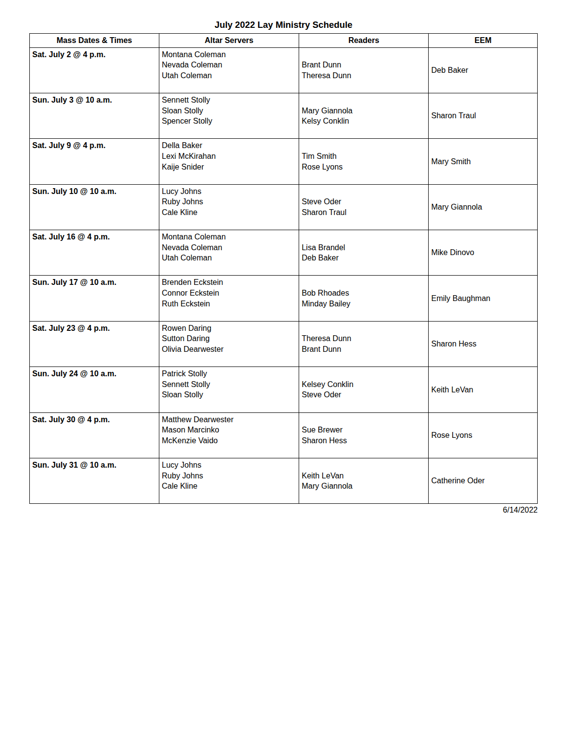July 2022 Lay Ministry Schedule
| Mass Dates & Times | Altar Servers | Readers | EEM |
| --- | --- | --- | --- |
| Sat. July 2 @ 4 p.m. | Montana Coleman Nevada Coleman Utah Coleman | Brant Dunn Theresa Dunn | Deb Baker |
| Sun. July 3 @ 10 a.m. | Sennett Stolly Sloan Stolly Spencer Stolly | Mary Giannola Kelsy Conklin | Sharon Traul |
| Sat. July 9 @ 4 p.m. | Della Baker Lexi McKirahan Kaije Snider | Tim Smith Rose Lyons | Mary Smith |
| Sun. July 10 @ 10 a.m. | Lucy Johns Ruby Johns Cale Kline | Steve Oder Sharon Traul | Mary Giannola |
| Sat. July 16 @ 4 p.m. | Montana Coleman Nevada Coleman Utah Coleman | Lisa Brandel Deb Baker | Mike Dinovo |
| Sun. July 17 @ 10 a.m. | Brenden Eckstein Connor Eckstein Ruth Eckstein | Bob Rhoades Minday Bailey | Emily Baughman |
| Sat. July 23 @ 4 p.m. | Rowen Daring Sutton Daring Olivia Dearwester | Theresa Dunn Brant Dunn | Sharon Hess |
| Sun. July 24 @ 10 a.m. | Patrick Stolly Sennett Stolly Sloan Stolly | Kelsey Conklin Steve Oder | Keith LeVan |
| Sat. July 30 @ 4 p.m. | Matthew Dearwester Mason Marcinko McKenzie Vaido | Sue Brewer Sharon Hess | Rose Lyons |
| Sun. July 31 @ 10 a.m. | Lucy Johns Ruby Johns Cale Kline | Keith LeVan Mary Giannola | Catherine Oder |
6/14/2022